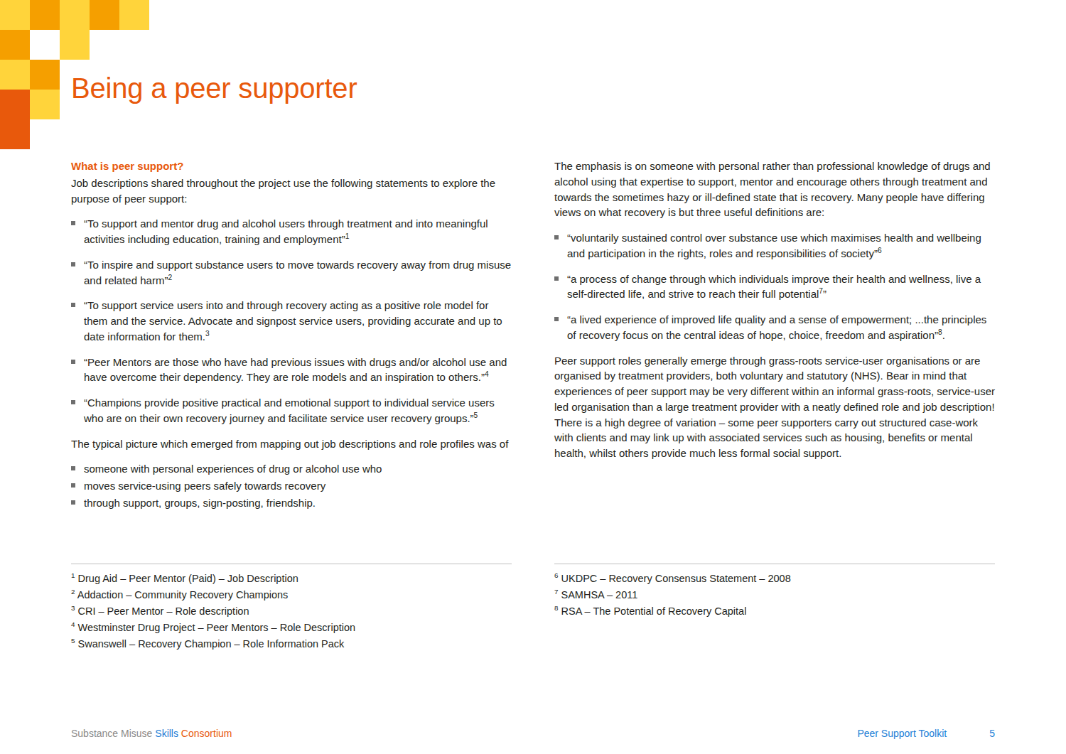Being a peer supporter
What is peer support?
Job descriptions shared throughout the project use the following statements to explore the purpose of peer support:
“To support and mentor drug and alcohol users through treatment and into meaningful activities including education, training and employment”1
“To inspire and support substance users to move towards recovery away from drug misuse and related harm”2
“To support service users into and through recovery acting as a positive role model for them and the service. Advocate and signpost service users, providing accurate and up to date information for them.3
“Peer Mentors are those who have had previous issues with drugs and/or alcohol use and have overcome their dependency. They are role models and an inspiration to others.”4
“Champions provide positive practical and emotional support to individual service users who are on their own recovery journey and facilitate service user recovery groups.”5
The typical picture which emerged from mapping out job descriptions and role profiles was of
someone with personal experiences of drug or alcohol use who
moves service-using peers safely towards recovery
through support, groups, sign-posting, friendship.
The emphasis is on someone with personal rather than professional knowledge of drugs and alcohol using that expertise to support, mentor and encourage others through treatment and towards the sometimes hazy or ill-defined state that is recovery. Many people have differing views on what recovery is but three useful definitions are:
“voluntarily sustained control over substance use which maximises health and wellbeing and participation in the rights, roles and responsibilities of society”6
“a process of change through which individuals improve their health and wellness, live a self-directed life, and strive to reach their full potential7”
“a lived experience of improved life quality and a sense of empowerment; ...the principles of recovery focus on the central ideas of hope, choice, freedom and aspiration”8.
Peer support roles generally emerge through grass-roots service-user organisations or are organised by treatment providers, both voluntary and statutory (NHS). Bear in mind that experiences of peer support may be very different within an informal grass-roots, service-user led organisation than a large treatment provider with a neatly defined role and job description! There is a high degree of variation – some peer supporters carry out structured case-work with clients and may link up with associated services such as housing, benefits or mental health, whilst others provide much less formal social support.
1 Drug Aid – Peer Mentor (Paid) – Job Description
2 Addaction – Community Recovery Champions
3 CRI – Peer Mentor – Role description
4 Westminster Drug Project – Peer Mentors – Role Description
5 Swanswell – Recovery Champion – Role Information Pack
6 UKDPC – Recovery Consensus Statement – 2008
7 SAMHSA – 2011
8 RSA – The Potential of Recovery Capital
Substance Misuse Skills Consortium
Peer Support Toolkit 5